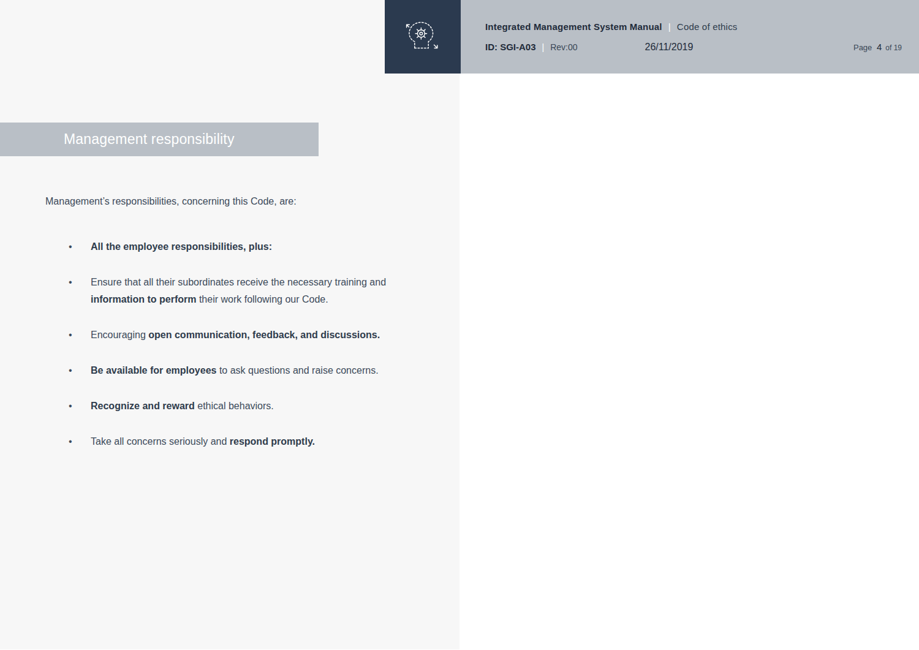Integrated Management System Manual|Code of ethics
ID: SGI-A03 | Rev:00 26/11/2019 Page 4 of 19
Management responsibility
Management’s responsibilities, concerning this Code, are:
All the employee responsibilities, plus:
Ensure that all their subordinates receive the necessary training and information to perform their work following our Code.
Encouraging open communication, feedback, and discussions.
Be available for employees to ask questions and raise concerns.
Recognize and reward ethical behaviors.
Take all concerns seriously and respond promptly.